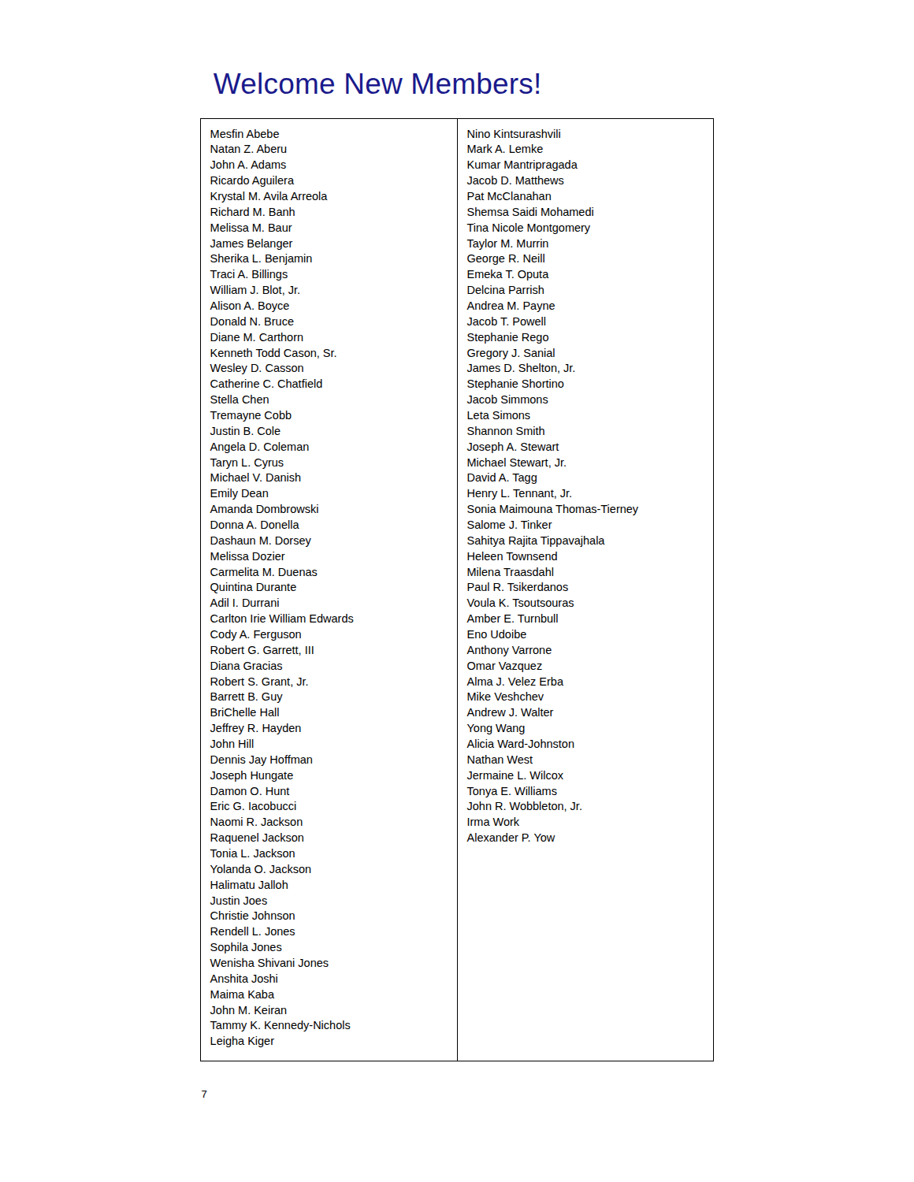Welcome New Members!
| Mesfin Abebe Natan Z. Aberu John A. Adams Ricardo Aguilera Krystal M. Avila Arreola Richard M. Banh Melissa M. Baur James Belanger Sherika L. Benjamin Traci A. Billings William J. Blot, Jr. Alison A. Boyce Donald N. Bruce Diane M. Carthorn Kenneth Todd Cason, Sr. Wesley D. Casson Catherine C. Chatfield Stella Chen Tremayne Cobb Justin B. Cole Angela D. Coleman Taryn L. Cyrus Michael V. Danish Emily Dean Amanda Dombrowski Donna A. Donella Dashaun M. Dorsey Melissa Dozier Carmelita M. Duenas Quintina Durante Adil I. Durrani Carlton Irie William Edwards Cody A. Ferguson Robert G. Garrett, III Diana Gracias Robert S. Grant, Jr. Barrett B. Guy BriChelle Hall Jeffrey R. Hayden John Hill Dennis Jay Hoffman Joseph Hungate Damon O. Hunt Eric G. Iacobucci Naomi R. Jackson Raquenel Jackson Tonia L. Jackson Yolanda O. Jackson Halimatu Jalloh Justin Joes Christie Johnson Rendell L. Jones Sophila Jones Wenisha Shivani Jones Anshita Joshi Maima Kaba John M. Keiran Tammy K. Kennedy-Nichols Leigha Kiger | Nino Kintsurashvili Mark A. Lemke Kumar Mantripragada Jacob D. Matthews Pat McClanahan Shemsa Saidi Mohamedi Tina Nicole Montgomery Taylor M. Murrin George R. Neill Emeka T. Oputa Delcina Parrish Andrea M. Payne Jacob T. Powell Stephanie Rego Gregory J. Sanial James D. Shelton, Jr. Stephanie Shortino Jacob Simmons Leta Simons Shannon Smith Joseph A. Stewart Michael Stewart, Jr. David A. Tagg Henry L. Tennant, Jr. Sonia Maimouna Thomas-Tierney Salome J. Tinker Sahitya Rajita Tippavajhala Heleen Townsend Milena Traasdahl Paul R. Tsikerdanos Voula K. Tsoutsouras Amber E. Turnbull Eno Udoibe Anthony Varrone Omar Vazquez Alma J. Velez Erba Mike Veshchev Andrew J. Walter Yong Wang Alicia Ward-Johnston Nathan West Jermaine L. Wilcox Tonya E. Williams John R. Wobbleton, Jr. Irma Work Alexander P. Yow |
7